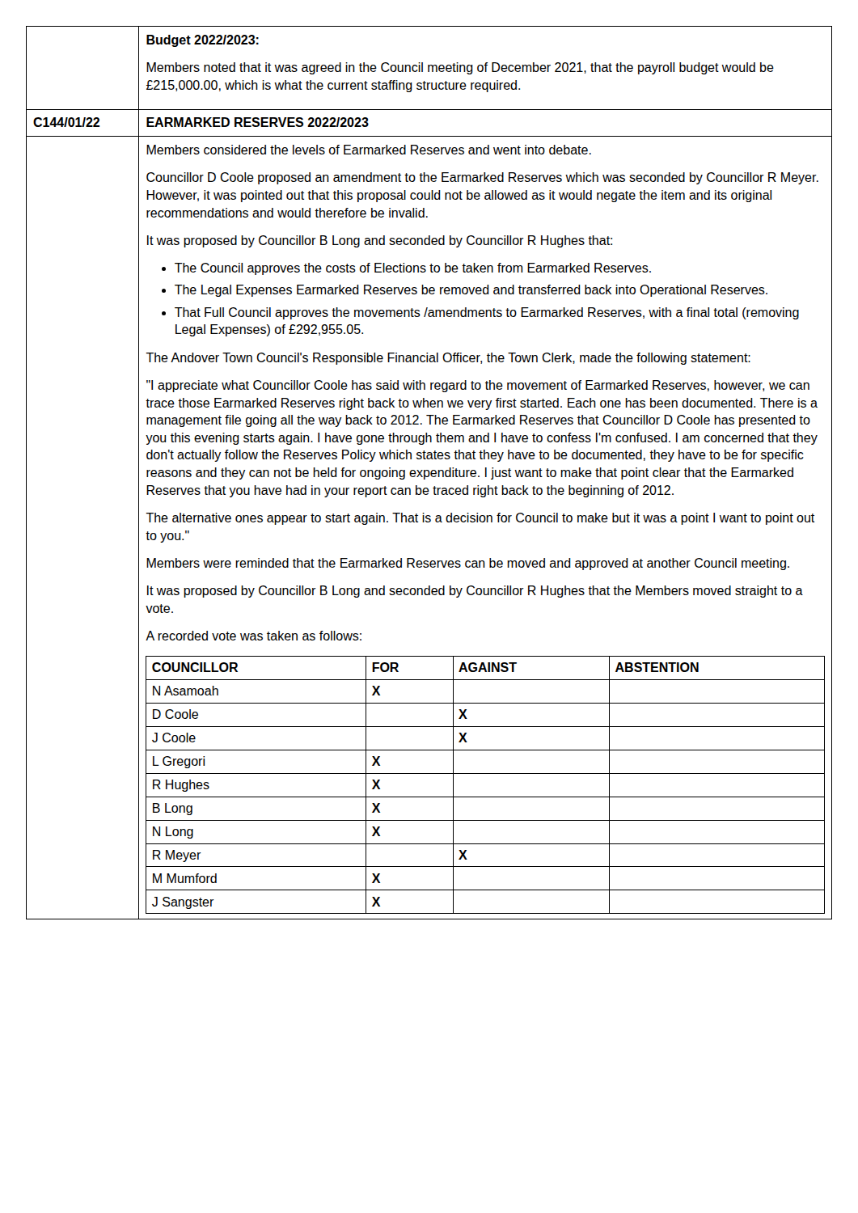| | Budget 2022/2023: Members noted that it was agreed in the Council meeting of December 2021, that the payroll budget would be £215,000.00, which is what the current staffing structure required. |
| C144/01/22 | EARMARKED RESERVES 2022/2023 |
| | Members considered the levels of Earmarked Reserves and went into debate. Councillor D Coole proposed an amendment to the Earmarked Reserves which was seconded by Councillor R Meyer. However, it was pointed out that this proposal could not be allowed as it would negate the item and its original recommendations and would therefore be invalid. It was proposed by Councillor B Long and seconded by Councillor R Hughes that: The Council approves the costs of Elections to be taken from Earmarked Reserves. The Legal Expenses Earmarked Reserves be removed and transferred back into Operational Reserves. That Full Council approves the movements /amendments to Earmarked Reserves, with a final total (removing Legal Expenses) of £292,955.05. The Andover Town Council's Responsible Financial Officer, the Town Clerk, made the following statement: "I appreciate what Councillor Coole has said with regard to the movement of Earmarked Reserves, however, we can trace those Earmarked Reserves right back to when we very first started. Each one has been documented. There is a management file going all the way back to 2012. The Earmarked Reserves that Councillor D Coole has presented to you this evening starts again. I have gone through them and I have to confess I'm confused. I am concerned that they don't actually follow the Reserves Policy which states that they have to be documented, they have to be for specific reasons and they can not be held for ongoing expenditure. I just want to make that point clear that the Earmarked Reserves that you have had in your report can be traced right back to the beginning of 2012. The alternative ones appear to start again. That is a decision for Council to make but it was a point I want to point out to you." Members were reminded that the Earmarked Reserves can be moved and approved at another Council meeting. It was proposed by Councillor B Long and seconded by Councillor R Hughes that the Members moved straight to a vote. A recorded vote was taken as follows: / COUNCILLOR / FOR / AGAINST / ABSTENTION / / --- / --- / --- / --- / / N Asamoah / X / / / / D Coole / / X / / / J Coole / / X / / / L Gregori / X / / / / R Hughes / X / / / / B Long / X / / / / N Long / X / / / / R Meyer / / X / / / M Mumford / X / / / / J Sangster / X / / / |